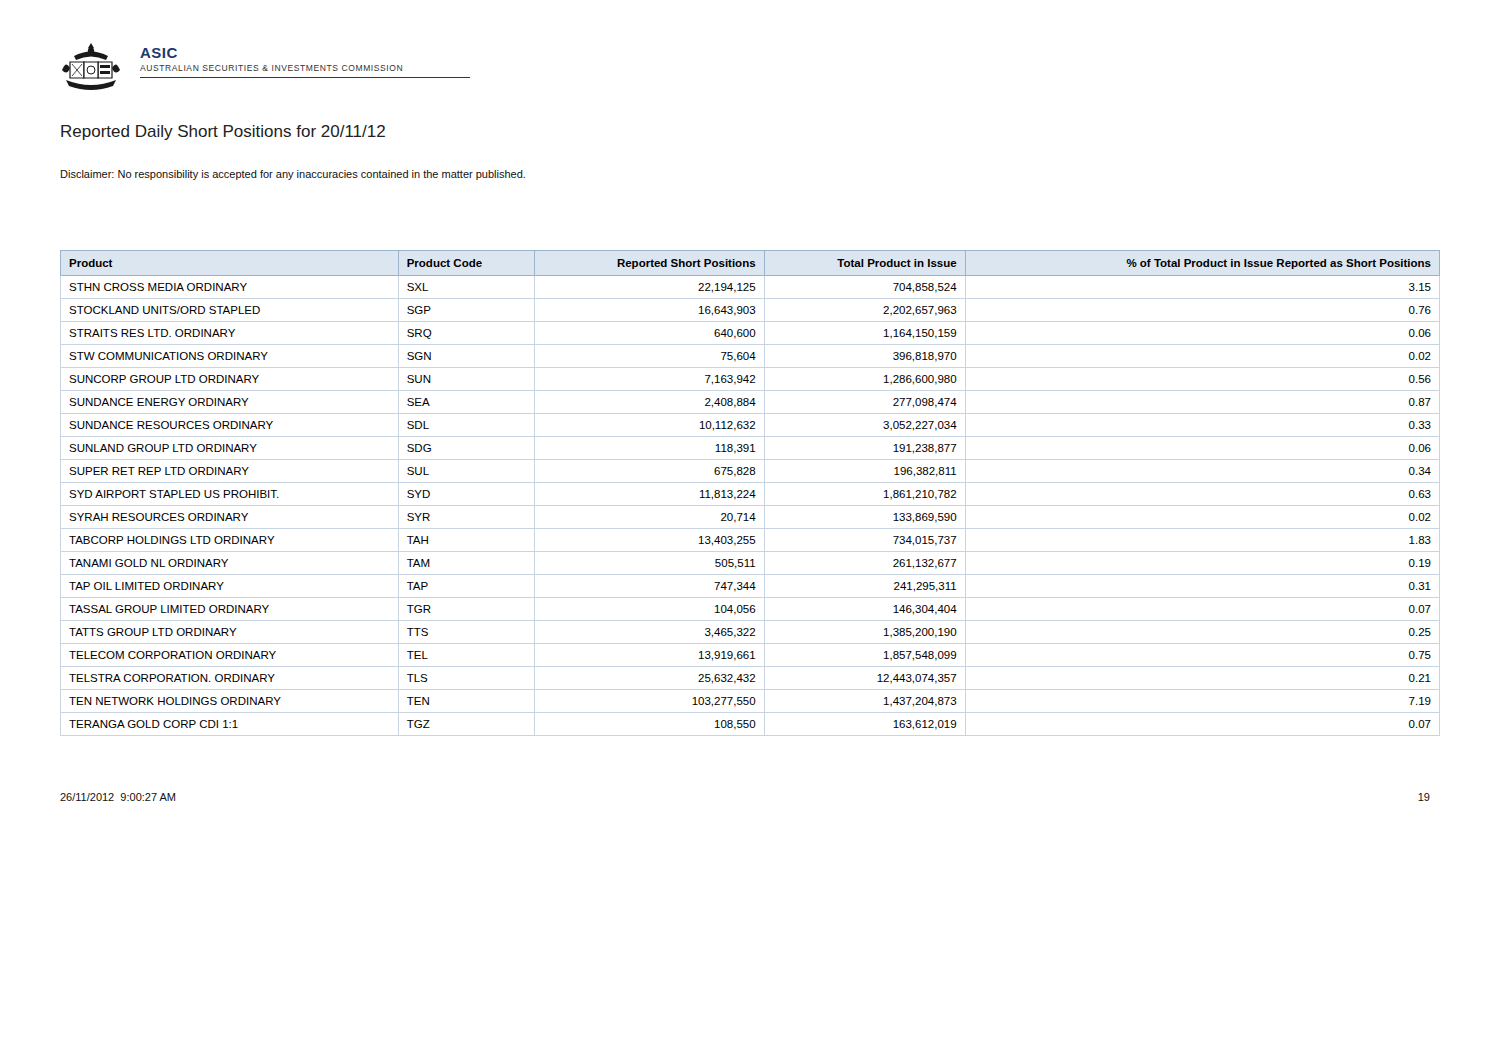ASIC
AUSTRALIAN SECURITIES & INVESTMENTS COMMISSION
Reported Daily Short Positions for 20/11/12
Disclaimer: No responsibility is accepted for any inaccuracies contained in the matter published.
| Product | Product Code | Reported Short Positions | Total Product in Issue | % of Total Product in Issue Reported as Short Positions |
| --- | --- | --- | --- | --- |
| STHN CROSS MEDIA ORDINARY | SXL | 22,194,125 | 704,858,524 | 3.15 |
| STOCKLAND UNITS/ORD STAPLED | SGP | 16,643,903 | 2,202,657,963 | 0.76 |
| STRAITS RES LTD. ORDINARY | SRQ | 640,600 | 1,164,150,159 | 0.06 |
| STW COMMUNICATIONS ORDINARY | SGN | 75,604 | 396,818,970 | 0.02 |
| SUNCORP GROUP LTD ORDINARY | SUN | 7,163,942 | 1,286,600,980 | 0.56 |
| SUNDANCE ENERGY ORDINARY | SEA | 2,408,884 | 277,098,474 | 0.87 |
| SUNDANCE RESOURCES ORDINARY | SDL | 10,112,632 | 3,052,227,034 | 0.33 |
| SUNLAND GROUP LTD ORDINARY | SDG | 118,391 | 191,238,877 | 0.06 |
| SUPER RET REP LTD ORDINARY | SUL | 675,828 | 196,382,811 | 0.34 |
| SYD AIRPORT STAPLED US PROHIBIT. | SYD | 11,813,224 | 1,861,210,782 | 0.63 |
| SYRAH RESOURCES ORDINARY | SYR | 20,714 | 133,869,590 | 0.02 |
| TABCORP HOLDINGS LTD ORDINARY | TAH | 13,403,255 | 734,015,737 | 1.83 |
| TANAMI GOLD NL ORDINARY | TAM | 505,511 | 261,132,677 | 0.19 |
| TAP OIL LIMITED ORDINARY | TAP | 747,344 | 241,295,311 | 0.31 |
| TASSAL GROUP LIMITED ORDINARY | TGR | 104,056 | 146,304,404 | 0.07 |
| TATTS GROUP LTD ORDINARY | TTS | 3,465,322 | 1,385,200,190 | 0.25 |
| TELECOM CORPORATION ORDINARY | TEL | 13,919,661 | 1,857,548,099 | 0.75 |
| TELSTRA CORPORATION. ORDINARY | TLS | 25,632,432 | 12,443,074,357 | 0.21 |
| TEN NETWORK HOLDINGS ORDINARY | TEN | 103,277,550 | 1,437,204,873 | 7.19 |
| TERANGA GOLD CORP CDI 1:1 | TGZ | 108,550 | 163,612,019 | 0.07 |
26/11/2012 9:00:27 AM
19